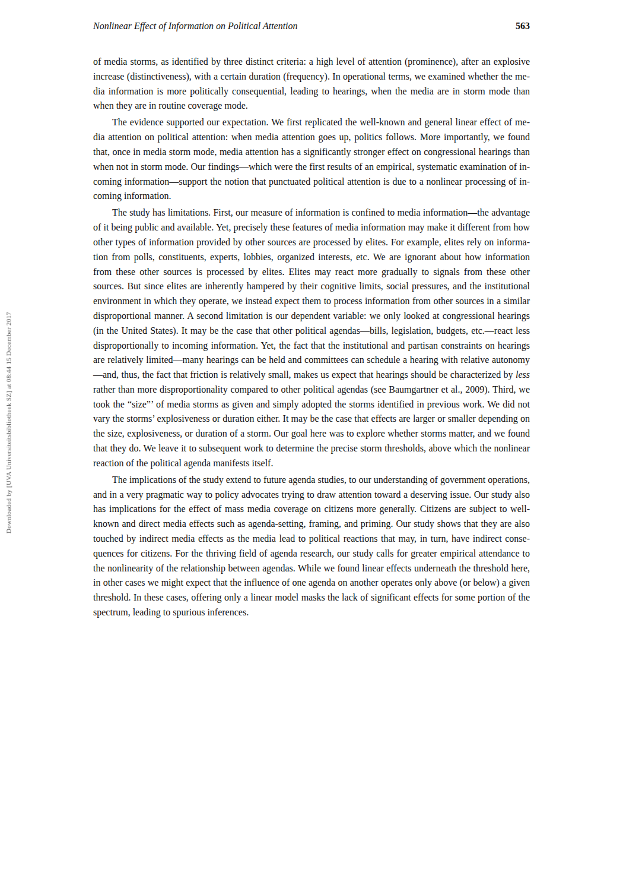Downloaded by [UVA Universiteitsbibliotheek SZ] at 08:44 15 December 2017
Nonlinear Effect of Information on Political Attention 563
of media storms, as identified by three distinct criteria: a high level of attention (prominence), after an explosive increase (distinctiveness), with a certain duration (frequency). In operational terms, we examined whether the media information is more politically consequential, leading to hearings, when the media are in storm mode than when they are in routine coverage mode.
The evidence supported our expectation. We first replicated the well-known and general linear effect of media attention on political attention: when media attention goes up, politics follows. More importantly, we found that, once in media storm mode, media attention has a significantly stronger effect on congressional hearings than when not in storm mode. Our findings—which were the first results of an empirical, systematic examination of incoming information—support the notion that punctuated political attention is due to a nonlinear processing of incoming information.
The study has limitations. First, our measure of information is confined to media information—the advantage of it being public and available. Yet, precisely these features of media information may make it different from how other types of information provided by other sources are processed by elites. For example, elites rely on information from polls, constituents, experts, lobbies, organized interests, etc. We are ignorant about how information from these other sources is processed by elites. Elites may react more gradually to signals from these other sources. But since elites are inherently hampered by their cognitive limits, social pressures, and the institutional environment in which they operate, we instead expect them to process information from other sources in a similar disproportional manner. A second limitation is our dependent variable: we only looked at congressional hearings (in the United States). It may be the case that other political agendas—bills, legislation, budgets, etc.—react less disproportionally to incoming information. Yet, the fact that the institutional and partisan constraints on hearings are relatively limited—many hearings can be held and committees can schedule a hearing with relative autonomy—and, thus, the fact that friction is relatively small, makes us expect that hearings should be characterized by less rather than more disproportionality compared to other political agendas (see Baumgartner et al., 2009). Third, we took the “size”’ of media storms as given and simply adopted the storms identified in previous work. We did not vary the storms’ explosiveness or duration either. It may be the case that effects are larger or smaller depending on the size, explosiveness, or duration of a storm. Our goal here was to explore whether storms matter, and we found that they do. We leave it to subsequent work to determine the precise storm thresholds, above which the nonlinear reaction of the political agenda manifests itself.
The implications of the study extend to future agenda studies, to our understanding of government operations, and in a very pragmatic way to policy advocates trying to draw attention toward a deserving issue. Our study also has implications for the effect of mass media coverage on citizens more generally. Citizens are subject to well-known and direct media effects such as agenda-setting, framing, and priming. Our study shows that they are also touched by indirect media effects as the media lead to political reactions that may, in turn, have indirect consequences for citizens. For the thriving field of agenda research, our study calls for greater empirical attendance to the nonlinearity of the relationship between agendas. While we found linear effects underneath the threshold here, in other cases we might expect that the influence of one agenda on another operates only above (or below) a given threshold. In these cases, offering only a linear model masks the lack of significant effects for some portion of the spectrum, leading to spurious inferences.